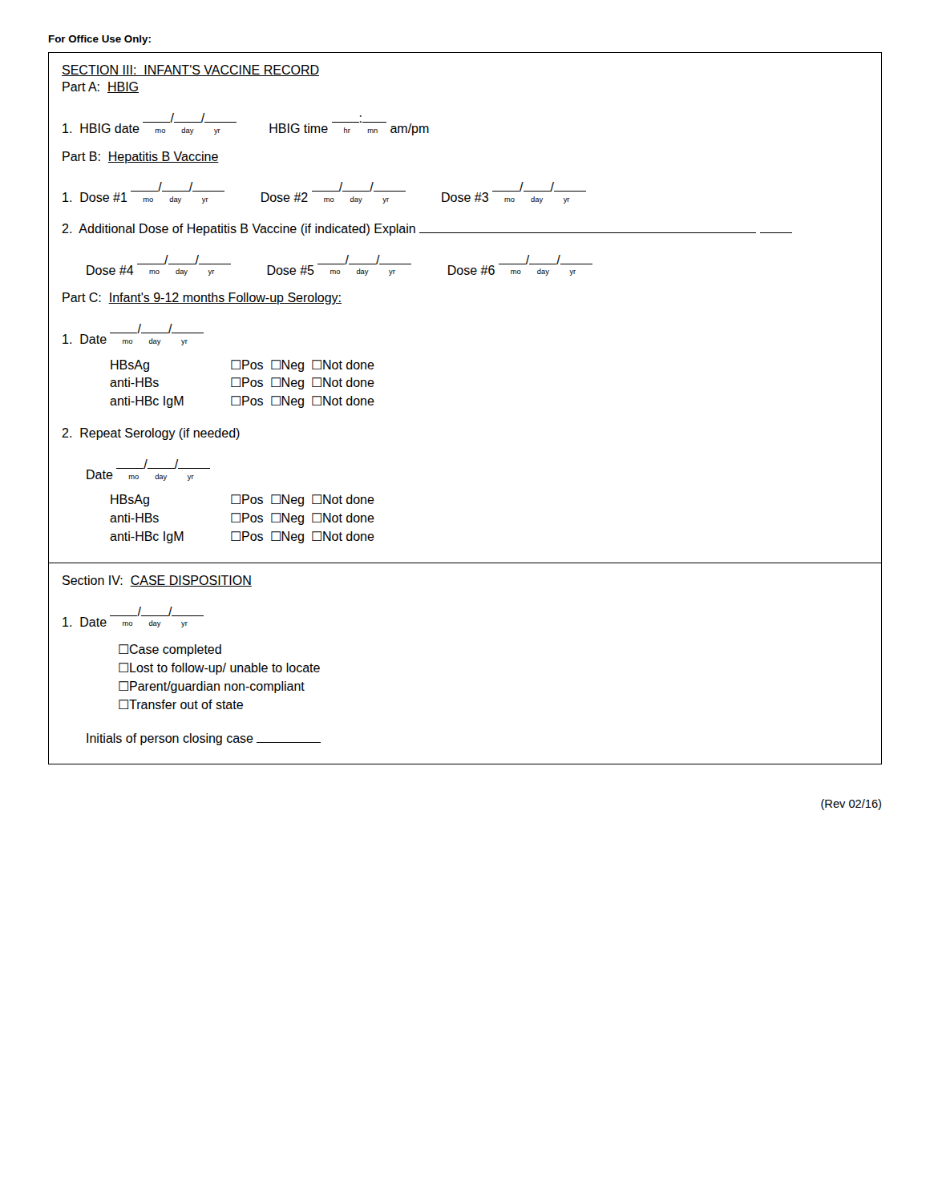For Office Use Only:
SECTION III: INFANT'S VACCINE RECORD
Part A: HBIG
1. HBIG date / / mo day yr HBIG time : hr mn am/pm
Part B: Hepatitis B Vaccine
1. Dose #1 / / mo day yr Dose #2 / / mo day yr Dose #3 / / mo day yr
2. Additional Dose of Hepatitis B Vaccine (if indicated) Explain
Dose #4 / / mo day yr Dose #5 / / mo day yr Dose #6 / / mo day yr
Part C: Infant's 9-12 months Follow-up Serology:
1. Date / / mo day yr
| HBsAg | ☐ Pos ☐ Neg ☐ Not done |
| anti-HBs | ☐ Pos ☐ Neg ☐ Not done |
| anti-HBc IgM | ☐ Pos ☐ Neg ☐ Not done |
2. Repeat Serology (if needed)
Date / / mo day yr
| HBsAg | ☐ Pos ☐ Neg ☐ Not done |
| anti-HBs | ☐ Pos ☐ Neg ☐ Not done |
| anti-HBc IgM | ☐ Pos ☐ Neg ☐ Not done |
Section IV: CASE DISPOSITION
1. Date / / mo day yr
☐Case completed
☐Lost to follow-up/ unable to locate
☐Parent/guardian non-compliant
☐Transfer out of state
Initials of person closing case
(Rev 02/16)